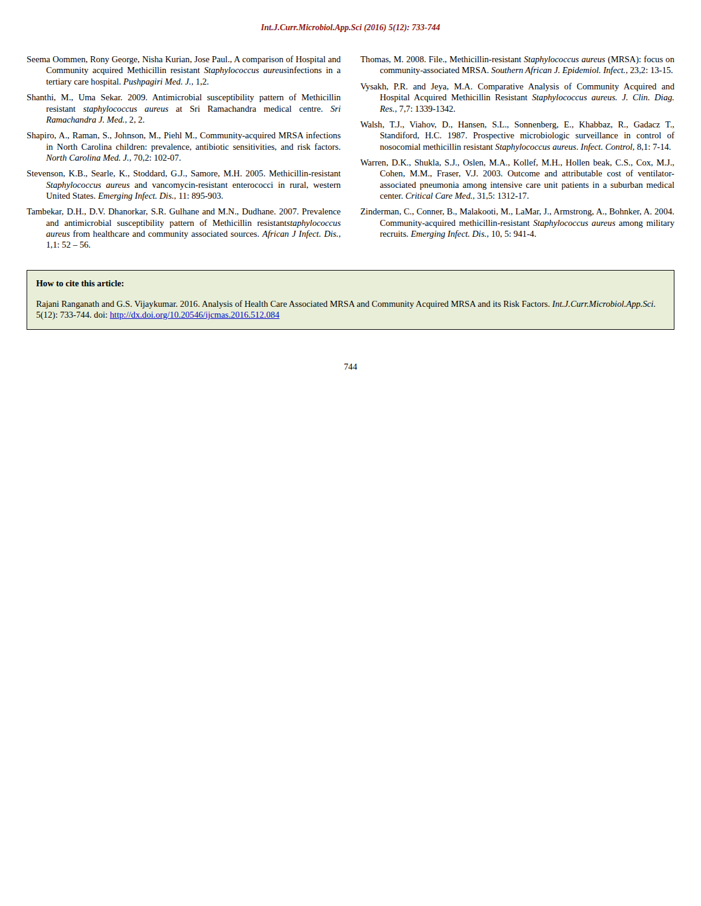Int.J.Curr.Microbiol.App.Sci (2016) 5(12): 733-744
Seema Oommen, Rony George, Nisha Kurian, Jose Paul., A comparison of Hospital and Community acquired Methicillin resistant Staphylococcus aureusinfections in a tertiary care hospital. Pushpagiri Med. J., 1,2.
Shanthi, M., Uma Sekar. 2009. Antimicrobial susceptibility pattern of Methicillin resistant staphylococcus aureus at Sri Ramachandra medical centre. Sri Ramachandra J. Med., 2, 2.
Shapiro, A., Raman, S., Johnson, M., Piehl M., Community-acquired MRSA infections in North Carolina children: prevalence, antibiotic sensitivities, and risk factors. North Carolina Med. J., 70,2: 102-07.
Stevenson, K.B., Searle, K., Stoddard, G.J., Samore, M.H. 2005. Methicillin-resistant Staphylococcus aureus and vancomycin-resistant enterococci in rural, western United States. Emerging Infect. Dis., 11: 895-903.
Tambekar, D.H., D.V. Dhanorkar, S.R. Gulhane and M.N., Dudhane. 2007. Prevalence and antimicrobial susceptibility pattern of Methicillin resistantstaphylococcus aureus from healthcare and community associated sources. African J Infect. Dis., 1,1: 52 – 56.
Thomas, M. 2008. File., Methicillin-resistant Staphylococcus aureus (MRSA): focus on community-associated MRSA. Southern African J. Epidemiol. Infect., 23,2: 13-15.
Vysakh, P.R. and Jeya, M.A. Comparative Analysis of Community Acquired and Hospital Acquired Methicillin Resistant Staphylococcus aureus. J. Clin. Diag. Res., 7,7: 1339-1342.
Walsh, T.J., Viahov, D., Hansen, S.L., Sonnenberg, E., Khabbaz, R., Gadacz T., Standiford, H.C. 1987. Prospective microbiologic surveillance in control of nosocomial methicillin resistant Staphylococcus aureus. Infect. Control, 8,1: 7-14.
Warren, D.K., Shukla, S.J., Oslen, M.A., Kollef, M.H., Hollen beak, C.S., Cox, M.J., Cohen, M.M., Fraser, V.J. 2003. Outcome and attributable cost of ventilator-associated pneumonia among intensive care unit patients in a suburban medical center. Critical Care Med., 31,5: 1312-17.
Zinderman, C., Conner, B., Malakooti, M., LaMar, J., Armstrong, A., Bohnker, A. 2004. Community-acquired methicillin-resistant Staphylococcus aureus among military recruits. Emerging Infect. Dis., 10, 5: 941-4.
How to cite this article:
Rajani Ranganath and G.S. Vijaykumar. 2016. Analysis of Health Care Associated MRSA and Community Acquired MRSA and its Risk Factors. Int.J.Curr.Microbiol.App.Sci. 5(12): 733-744. doi: http://dx.doi.org/10.20546/ijcmas.2016.512.084
744